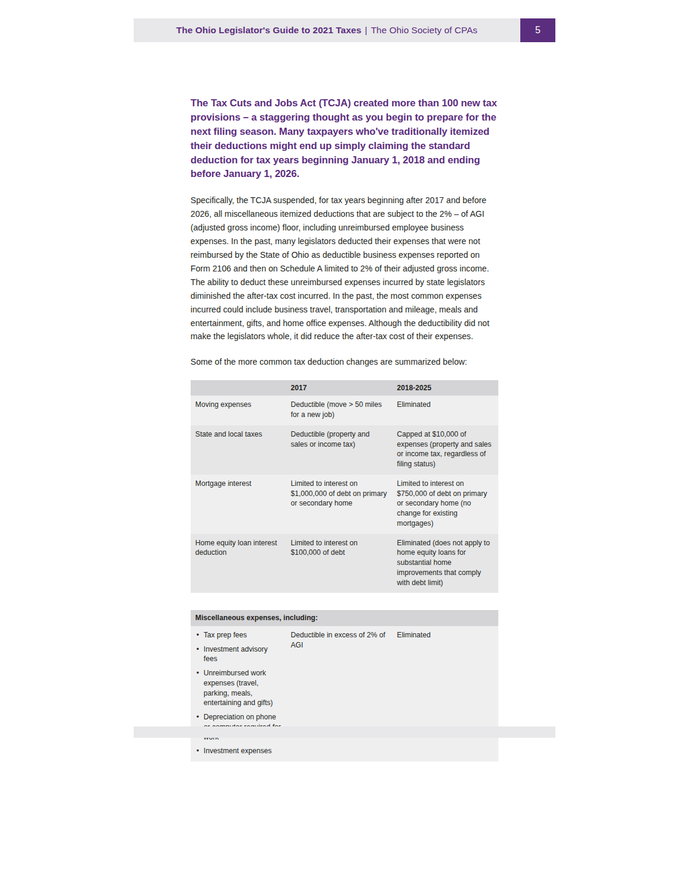The Ohio Legislator's Guide to 2021 Taxes|The Ohio Society of CPAs
5
The Tax Cuts and Jobs Act (TCJA) created more than 100 new tax provisions – a staggering thought as you begin to prepare for the next filing season. Many taxpayers who've traditionally itemized their deductions might end up simply claiming the standard deduction for tax years beginning January 1, 2018 and ending before January 1, 2026.
Specifically, the TCJA suspended, for tax years beginning after 2017 and before 2026, all miscellaneous itemized deductions that are subject to the 2% – of AGI (adjusted gross income) floor, including unreimbursed employee business expenses. In the past, many legislators deducted their expenses that were not reimbursed by the State of Ohio as deductible business expenses reported on Form 2106 and then on Schedule A limited to 2% of their adjusted gross income. The ability to deduct these unreimbursed expenses incurred by state legislators diminished the after-tax cost incurred. In the past, the most common expenses incurred could include business travel, transportation and mileage, meals and entertainment, gifts, and home office expenses. Although the deductibility did not make the legislators whole, it did reduce the after-tax cost of their expenses.
Some of the more common tax deduction changes are summarized below:
| | 2017 | 2018-2025 |
| --- | --- | --- |
| Moving expenses | Deductible (move > 50 miles for a new job) | Eliminated |
| State and local taxes | Deductible (property and sales or income tax) | Capped at $10,000 of expenses (property and sales or income tax, regardless of filing status) |
| Mortgage interest | Limited to interest on $1,000,000 of debt on primary or secondary home | Limited to interest on $750,000 of debt on primary or secondary home (no change for existing mortgages) |
| Home equity loan interest deduction | Limited to interest on $100,000 of debt | Eliminated (does not apply to home equity loans for substantial home improvements that comply with debt limit) |
| Miscellaneous expenses, including: |
| --- |
| Tax prep fees Investment advisory fees Unreimbursed work expenses (travel, parking, meals, entertaining and gifts) Depreciation on phone or computer required for work Investment expenses | Deductible in excess of 2% of AGI | Eliminated |